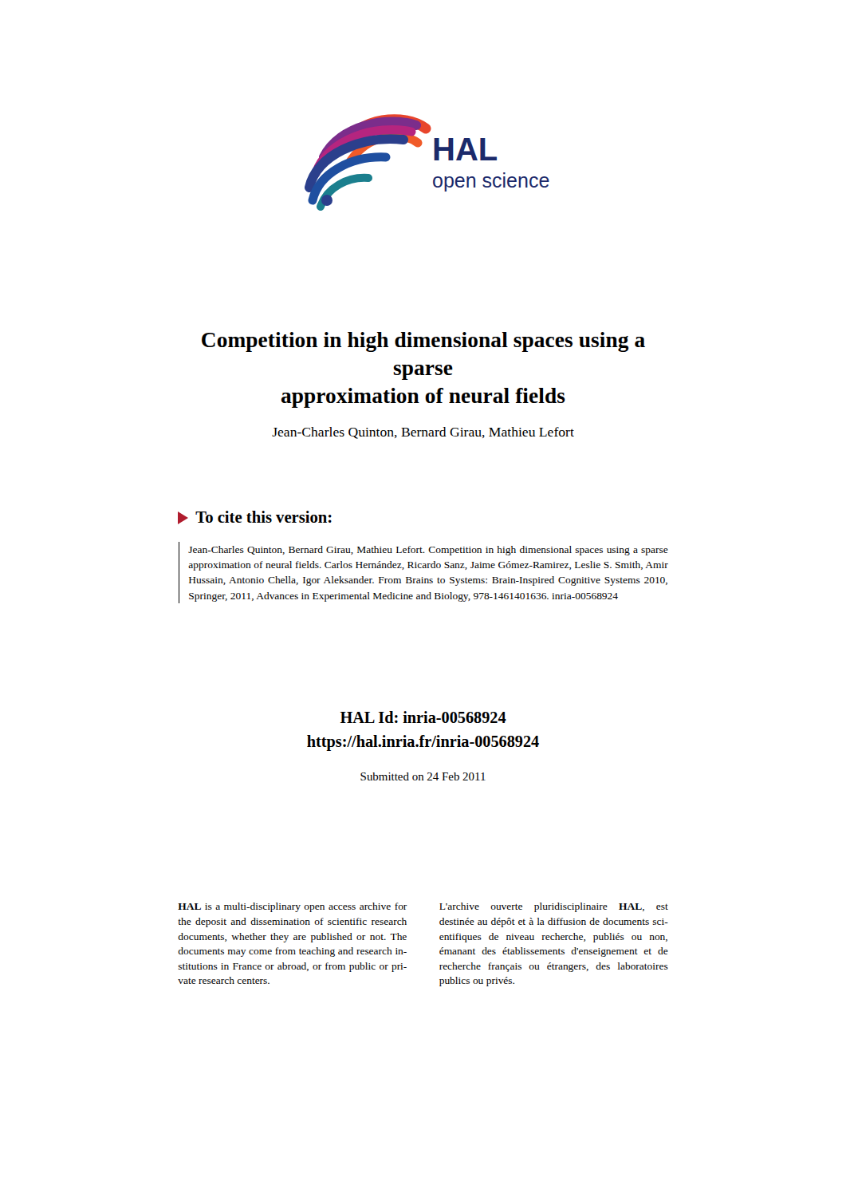HAL open science
Competition in high dimensional spaces using a sparse
approximation of neural fields
Jean-Charles Quinton, Bernard Girau, Mathieu Lefort
To cite this version:
Jean-Charles Quinton, Bernard Girau, Mathieu Lefort. Competition in high dimensional spaces using a sparse approximation of neural fields. Carlos Hernández, Ricardo Sanz, Jaime Gómez-Ramirez, Leslie S. Smith, Amir Hussain, Antonio Chella, Igor Aleksander. From Brains to Systems: Brain-Inspired Cognitive Systems 2010, Springer, 2011, Advances in Experimental Medicine and Biology, 978-1461401636. inria-00568924
HAL Id: inria-00568924
https://hal.inria.fr/inria-00568924
Submitted on 24 Feb 2011
HAL is a multi-disciplinary open access archive for the deposit and dissemination of scientific research documents, whether they are published or not. The documents may come from teaching and research institutions in France or abroad, or from public or private research centers.
L'archive ouverte pluridisciplinaire HAL, est destinée au dépôt et à la diffusion de documents scientifiques de niveau recherche, publiés ou non, émanant des établissements d'enseignement et de recherche français ou étrangers, des laboratoires publics ou privés.